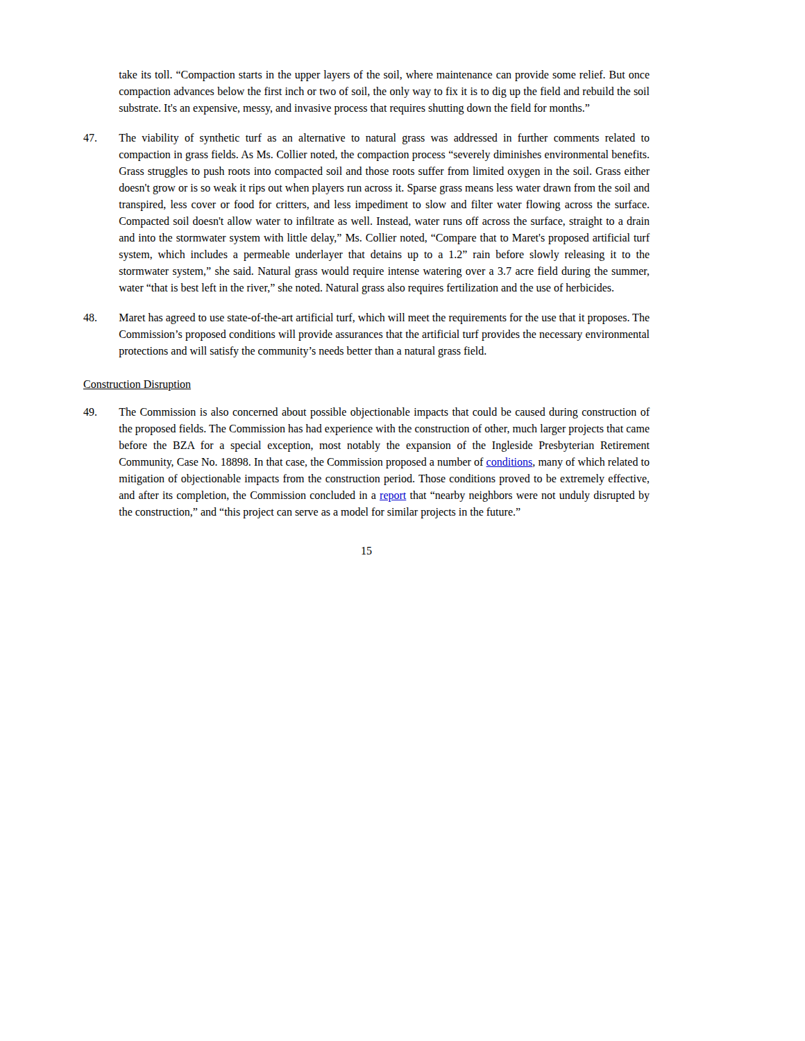take its toll. “Compaction starts in the upper layers of the soil, where maintenance can provide some relief. But once compaction advances below the first inch or two of soil, the only way to fix it is to dig up the field and rebuild the soil substrate. It's an expensive, messy, and invasive process that requires shutting down the field for months.”
47.
The viability of synthetic turf as an alternative to natural grass was addressed in further comments related to compaction in grass fields. As Ms. Collier noted, the compaction process “severely diminishes environmental benefits. Grass struggles to push roots into compacted soil and those roots suffer from limited oxygen in the soil. Grass either doesn't grow or is so weak it rips out when players run across it. Sparse grass means less water drawn from the soil and transpired, less cover or food for critters, and less impediment to slow and filter water flowing across the surface. Compacted soil doesn't allow water to infiltrate as well. Instead, water runs off across the surface, straight to a drain and into the stormwater system with little delay,” Ms. Collier noted, “Compare that to Maret's proposed artificial turf system, which includes a permeable underlayer that detains up to a 1.2” rain before slowly releasing it to the stormwater system,” she said. Natural grass would require intense watering over a 3.7 acre field during the summer, water “that is best left in the river,” she noted. Natural grass also requires fertilization and the use of herbicides.
48.
Maret has agreed to use state-of-the-art artificial turf, which will meet the requirements for the use that it proposes. The Commission’s proposed conditions will provide assurances that the artificial turf provides the necessary environmental protections and will satisfy the community’s needs better than a natural grass field.
Construction Disruption
49.
The Commission is also concerned about possible objectionable impacts that could be caused during construction of the proposed fields. The Commission has had experience with the construction of other, much larger projects that came before the BZA for a special exception, most notably the expansion of the Ingleside Presbyterian Retirement Community, Case No. 18898. In that case, the Commission proposed a number of conditions, many of which related to mitigation of objectionable impacts from the construction period. Those conditions proved to be extremely effective, and after its completion, the Commission concluded in a report that “nearby neighbors were not unduly disrupted by the construction,” and “this project can serve as a model for similar projects in the future.”
15